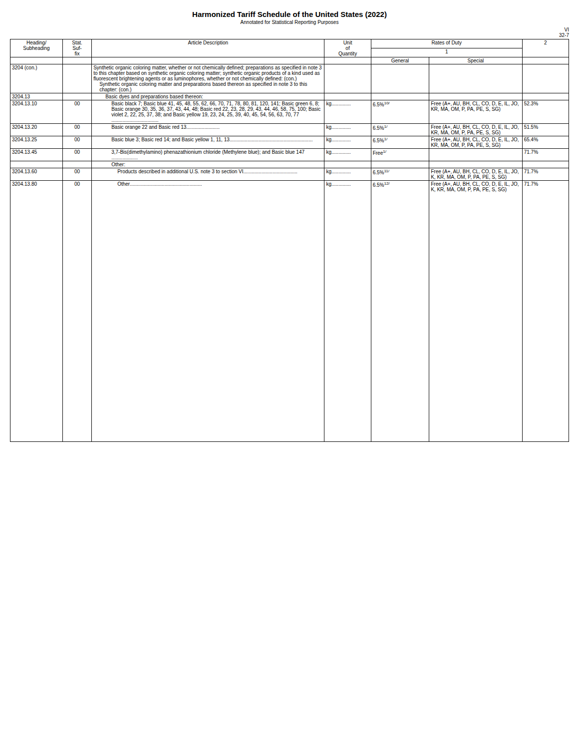Harmonized Tariff Schedule of the United States (2022)
Annotated for Statistical Reporting Purposes
VI
32-7
| Heading/ Subheading | Stat. Suf- fix | Article Description | Unit of Quantity | Rates of Duty | 2 |
| --- | --- | --- | --- | --- | --- |
| 1 |
| | | | | General | Special | |
| 3204 (con.) | | Synthetic organic coloring matter, whether or not chemically defined; preparations as specified in note 3 to this chapter based on synthetic organic coloring matter; synthetic organic products of a kind used as fluorescent brightening agents or as luminophores, whether or not chemically defined: (con.) Synthetic organic coloring matter and preparations based thereon as specified in note 3 to this chapter: (con.) | | | | |
| 3204.13 | | Basic dyes and preparations based thereon: | | | | |
| 3204.13.10 | 00 | Basic black 7; Basic blue 41, 45, 48, 55, 62, 66, 70, 71, 78, 80, 81, 120, 141; Basic green 6, 8; Basic orange 30, 35, 36, 37, 43, 44, 48; Basic red 22, 23, 28, 29, 43, 44, 46, 58, 75, 100; Basic violet 2, 22, 25, 37, 38; and Basic yellow 19, 23, 24, 25, 39, 40, 45, 54, 56, 63, 70, 77 .................................. | kg .............. | 6.5% 10/ | Free (A+, AU, BH, CL, CO, D, E, IL, JO, KR, MA, OM, P, PA, PE, S, SG) | 52.3% |
| 3204.13.20 | 00 | Basic orange 22 and Basic red 13 ........................ | kg .............. | 6.5% 1/ | Free (A+, AU, BH, CL, CO, D, E, IL, JO, KR, MA, OM, P, PA, PE, S, SG) | 51.5% |
| 3204.13.25 | 00 | Basic blue 3; Basic red 14; and Basic yellow 1, 11, 13 ............................................................ | kg .............. | 6.5% 1/ | Free (A+, AU, BH, CL, CO, D, E, IL, JO, KR, MA, OM, P, PA, PE, S, SG) | 65.4% |
| 3204.13.45 | 00 | 3,7-Bis(dimethylamino) phenazathionium chloride (Methylene blue); and Basic blue 147 ................... | kg .............. | Free 1/ | | 71.7% |
| | | Other: | | | | |
| 3204.13.60 | 00 | Products described in additional U.S. note 3 to section VI ....................................... | kg .............. | 6.5% 11/ | Free (A+, AU, BH, CL, CO, D, E, IL, JO, K, KR, MA, OM, P, PA, PE, S, SG) | 71.7% |
| 3204.13.80 | 00 | Other .................................................... | kg .............. | 6.5% 12/ | Free (A+, AU, BH, CL, CO, D, E, IL, JO, K, KR, MA, OM, P, PA, PE, S, SG) | 71.7% |